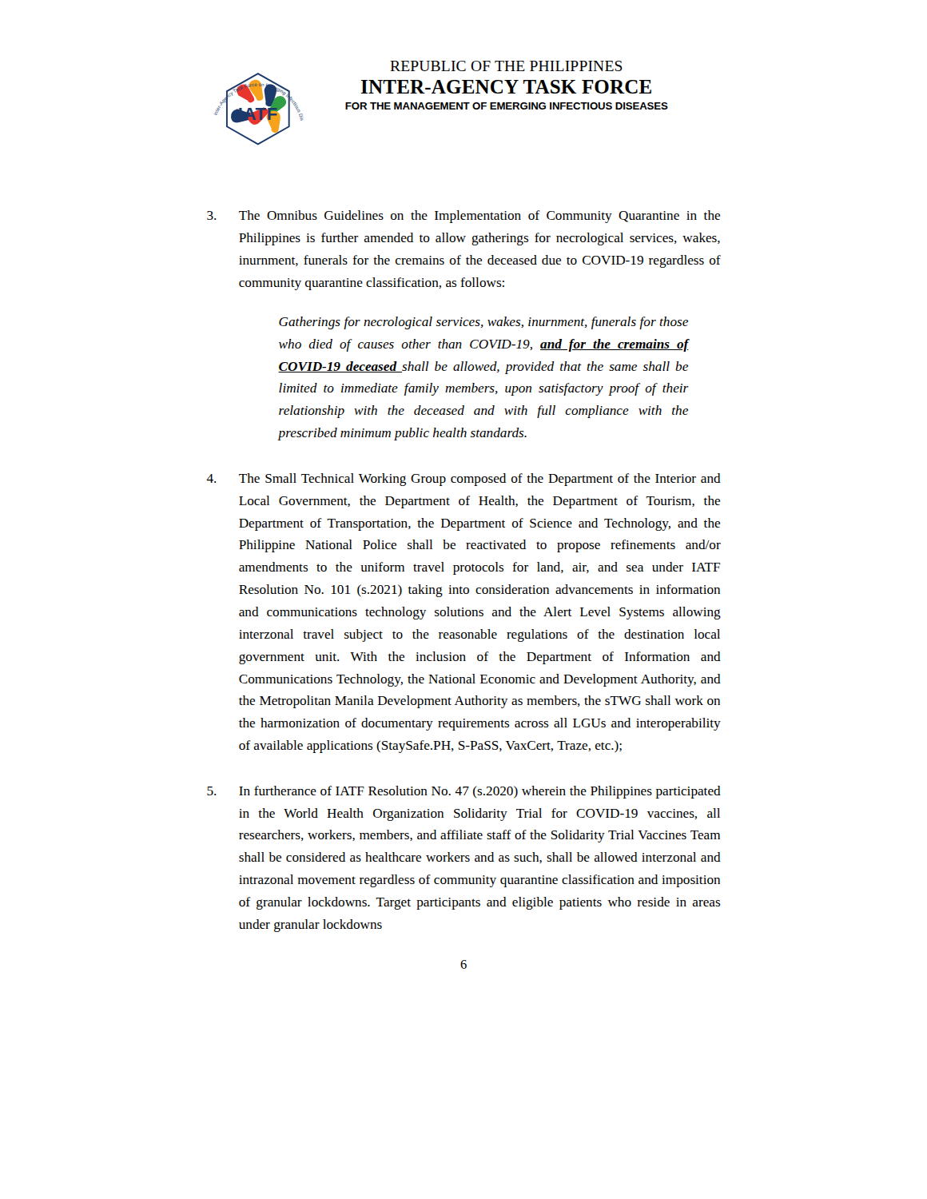IATF Inter-Agency Task Force on Emerging Infectious Diseases
REPUBLIC OF THE PHILIPPINES
INTER-AGENCY TASK FORCE
FOR THE MANAGEMENT OF EMERGING INFECTIOUS DISEASES
3. The Omnibus Guidelines on the Implementation of Community Quarantine in the Philippines is further amended to allow gatherings for necrological services, wakes, inurnment, funerals for the cremains of the deceased due to COVID-19 regardless of community quarantine classification, as follows:
Gatherings for necrological services, wakes, inurnment, funerals for those who died of causes other than COVID-19, and for the cremains of COVID-19 deceased shall be allowed, provided that the same shall be limited to immediate family members, upon satisfactory proof of their relationship with the deceased and with full compliance with the prescribed minimum public health standards.
4. The Small Technical Working Group composed of the Department of the Interior and Local Government, the Department of Health, the Department of Tourism, the Department of Transportation, the Department of Science and Technology, and the Philippine National Police shall be reactivated to propose refinements and/or amendments to the uniform travel protocols for land, air, and sea under IATF Resolution No. 101 (s.2021) taking into consideration advancements in information and communications technology solutions and the Alert Level Systems allowing interzonal travel subject to the reasonable regulations of the destination local government unit. With the inclusion of the Department of Information and Communications Technology, the National Economic and Development Authority, and the Metropolitan Manila Development Authority as members, the sTWG shall work on the harmonization of documentary requirements across all LGUs and interoperability of available applications (StaySafe.PH, S-PaSS, VaxCert, Traze, etc.);
5. In furtherance of IATF Resolution No. 47 (s.2020) wherein the Philippines participated in the World Health Organization Solidarity Trial for COVID-19 vaccines, all researchers, workers, members, and affiliate staff of the Solidarity Trial Vaccines Team shall be considered as healthcare workers and as such, shall be allowed interzonal and intrazonal movement regardless of community quarantine classification and imposition of granular lockdowns. Target participants and eligible patients who reside in areas under granular lockdowns
6